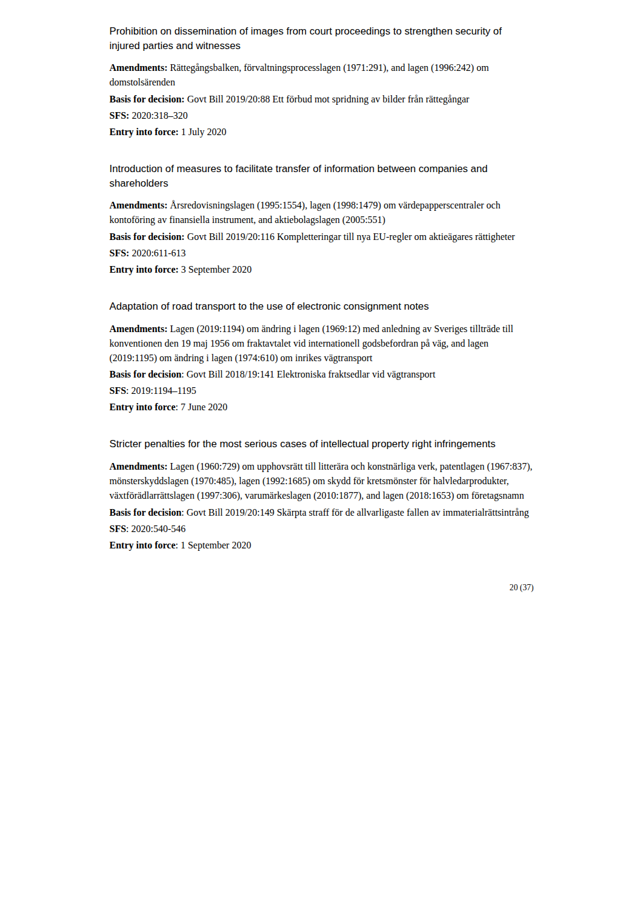Prohibition on dissemination of images from court proceedings to strengthen security of injured parties and witnesses
Amendments: Rättegångsbalken, förvaltningsprocesslagen (1971:291), and lagen (1996:242) om domstolsärenden
Basis for decision: Govt Bill 2019/20:88 Ett förbud mot spridning av bilder från rättegångar
SFS: 2020:318–320
Entry into force: 1 July 2020
Introduction of measures to facilitate transfer of information between companies and shareholders
Amendments: Årsredovisningslagen (1995:1554), lagen (1998:1479) om värdepapperscentraler och kontoföring av finansiella instrument, and aktiebolagslagen (2005:551)
Basis for decision: Govt Bill 2019/20:116 Kompletteringar till nya EU-regler om aktieägares rättigheter
SFS: 2020:611-613
Entry into force: 3 September 2020
Adaptation of road transport to the use of electronic consignment notes
Amendments: Lagen (2019:1194) om ändring i lagen (1969:12) med anledning av Sveriges tillträde till konventionen den 19 maj 1956 om fraktavtalet vid internationell godsbefordran på väg, and lagen (2019:1195) om ändring i lagen (1974:610) om inrikes vägtransport
Basis for decision: Govt Bill 2018/19:141 Elektroniska fraktsedlar vid vägtransport
SFS: 2019:1194–1195
Entry into force: 7 June 2020
Stricter penalties for the most serious cases of intellectual property right infringements
Amendments: Lagen (1960:729) om upphovsrätt till litterära och konstnärliga verk, patentlagen (1967:837), mönsterskyddslagen (1970:485), lagen (1992:1685) om skydd för kretsmönster för halvledarprodukter, växtförädlarrättslagen (1997:306), varumärkeslagen (2010:1877), and lagen (2018:1653) om företagsnamn
Basis for decision: Govt Bill 2019/20:149 Skärpta straff för de allvarligaste fallen av immaterialrättsintrång
SFS: 2020:540-546
Entry into force: 1 September 2020
20 (37)